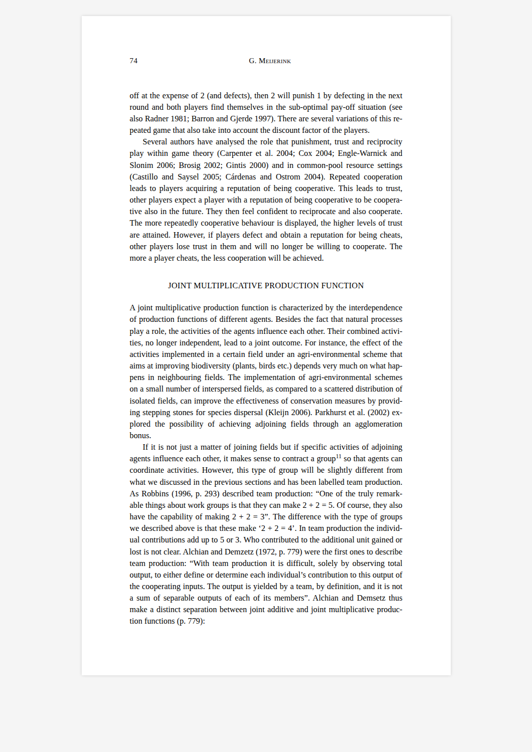74
G. Meijerink
off at the expense of 2 (and defects), then 2 will punish 1 by defecting in the next round and both players find themselves in the sub-optimal pay-off situation (see also Radner 1981; Barron and Gjerde 1997). There are several variations of this repeated game that also take into account the discount factor of the players.
Several authors have analysed the role that punishment, trust and reciprocity play within game theory (Carpenter et al. 2004; Cox 2004; Engle-Warnick and Slonim 2006; Brosig 2002; Gintis 2000) and in common-pool resource settings (Castillo and Saysel 2005; Cárdenas and Ostrom 2004). Repeated cooperation leads to players acquiring a reputation of being cooperative. This leads to trust, other players expect a player with a reputation of being cooperative to be cooperative also in the future. They then feel confident to reciprocate and also cooperate. The more repeatedly cooperative behaviour is displayed, the higher levels of trust are attained. However, if players defect and obtain a reputation for being cheats, other players lose trust in them and will no longer be willing to cooperate. The more a player cheats, the less cooperation will be achieved.
JOINT MULTIPLICATIVE PRODUCTION FUNCTION
A joint multiplicative production function is characterized by the interdependence of production functions of different agents. Besides the fact that natural processes play a role, the activities of the agents influence each other. Their combined activities, no longer independent, lead to a joint outcome. For instance, the effect of the activities implemented in a certain field under an agri-environmental scheme that aims at improving biodiversity (plants, birds etc.) depends very much on what happens in neighbouring fields. The implementation of agri-environmental schemes on a small number of interspersed fields, as compared to a scattered distribution of isolated fields, can improve the effectiveness of conservation measures by providing stepping stones for species dispersal (Kleijn 2006). Parkhurst et al. (2002) explored the possibility of achieving adjoining fields through an agglomeration bonus.
If it is not just a matter of joining fields but if specific activities of adjoining agents influence each other, it makes sense to contract a group11 so that agents can coordinate activities. However, this type of group will be slightly different from what we discussed in the previous sections and has been labelled team production. As Robbins (1996, p. 293) described team production: “One of the truly remarkable things about work groups is that they can make 2 + 2 = 5. Of course, they also have the capability of making 2 + 2 = 3”. The difference with the type of groups we described above is that these make ‘2 + 2 = 4’. In team production the individual contributions add up to 5 or 3. Who contributed to the additional unit gained or lost is not clear. Alchian and Demzetz (1972, p. 779) were the first ones to describe team production: “With team production it is difficult, solely by observing total output, to either define or determine each individual’s contribution to this output of the cooperating inputs. The output is yielded by a team, by definition, and it is not a sum of separable outputs of each of its members”. Alchian and Demsetz thus make a distinct separation between joint additive and joint multiplicative production functions (p. 779):